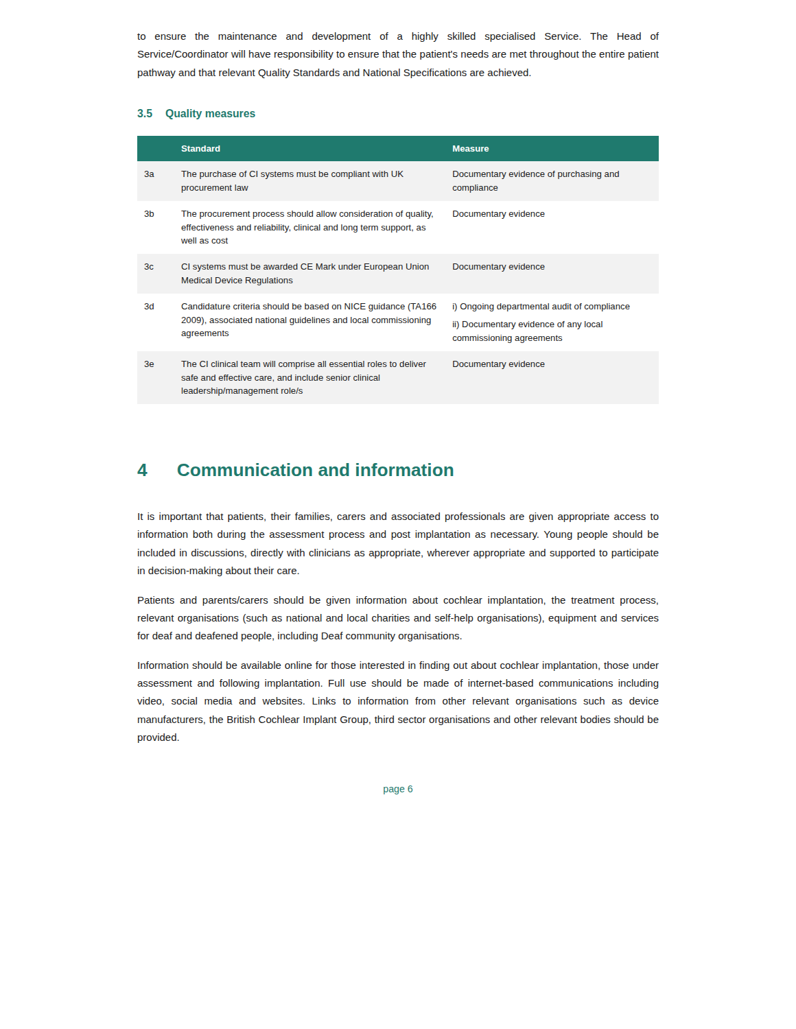to ensure the maintenance and development of a highly skilled specialised Service. The Head of Service/Coordinator will have responsibility to ensure that the patient's needs are met throughout the entire patient pathway and that relevant Quality Standards and National Specifications are achieved.
3.5 Quality measures
| | Standard | Measure |
| --- | --- | --- |
| 3a | The purchase of CI systems must be compliant with UK procurement law | Documentary evidence of purchasing and compliance |
| 3b | The procurement process should allow consideration of quality, effectiveness and reliability, clinical and long term support, as well as cost | Documentary evidence |
| 3c | CI systems must be awarded CE Mark under European Union Medical Device Regulations | Documentary evidence |
| 3d | Candidature criteria should be based on NICE guidance (TA166 2009), associated national guidelines and local commissioning agreements | i) Ongoing departmental audit of compliance ii) Documentary evidence of any local commissioning agreements |
| 3e | The CI clinical team will comprise all essential roles to deliver safe and effective care, and include senior clinical leadership/management role/s | Documentary evidence |
4 Communication and information
It is important that patients, their families, carers and associated professionals are given appropriate access to information both during the assessment process and post implantation as necessary. Young people should be included in discussions, directly with clinicians as appropriate, wherever appropriate and supported to participate in decision-making about their care.
Patients and parents/carers should be given information about cochlear implantation, the treatment process, relevant organisations (such as national and local charities and self-help organisations), equipment and services for deaf and deafened people, including Deaf community organisations.
Information should be available online for those interested in finding out about cochlear implantation, those under assessment and following implantation. Full use should be made of internet-based communications including video, social media and websites. Links to information from other relevant organisations such as device manufacturers, the British Cochlear Implant Group, third sector organisations and other relevant bodies should be provided.
page 6